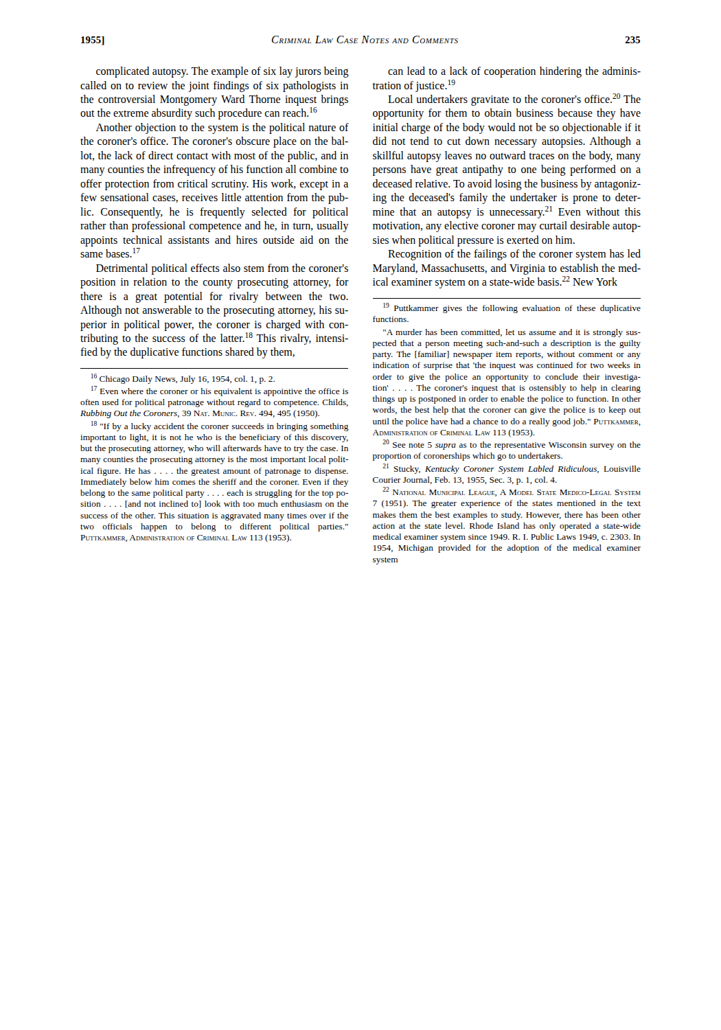1955] Criminal Law Case Notes and Comments 235
complicated autopsy. The example of six lay jurors being called on to review the joint findings of six pathologists in the controversial Montgomery Ward Thorne inquest brings out the extreme absurdity such procedure can reach.16
Another objection to the system is the political nature of the coroner's office. The coroner's obscure place on the ballot, the lack of direct contact with most of the public, and in many counties the infrequency of his function all combine to offer protection from critical scrutiny. His work, except in a few sensational cases, receives little attention from the public. Consequently, he is frequently selected for political rather than professional competence and he, in turn, usually appoints technical assistants and hires outside aid on the same bases.17
Detrimental political effects also stem from the coroner's position in relation to the county prosecuting attorney, for there is a great potential for rivalry between the two. Although not answerable to the prosecuting attorney, his superior in political power, the coroner is charged with contributing to the success of the latter.18 This rivalry, intensified by the duplicative functions shared by them,
16 Chicago Daily News, July 16, 1954, col. 1, p. 2.
17 Even where the coroner or his equivalent is appointive the office is often used for political patronage without regard to competence. Childs, Rubbing Out the Coroners, 39 Nat. Munic. Rev. 494, 495 (1950).
18 "If by a lucky accident the coroner succeeds in bringing something important to light, it is not he who is the beneficiary of this discovery, but the prosecuting attorney, who will afterwards have to try the case. In many counties the prosecuting attorney is the most important local political figure. He has . . . . the greatest amount of patronage to dispense. Immediately below him comes the sheriff and the coroner. Even if they belong to the same political party . . . . each is struggling for the top position . . . . [and not inclined to] look with too much enthusiasm on the success of the other. This situation is aggravated many times over if the two officials happen to belong to different political parties." Puttkammer, Administration of Criminal Law 113 (1953).
can lead to a lack of cooperation hindering the administration of justice.19
Local undertakers gravitate to the coroner's office.20 The opportunity for them to obtain business because they have initial charge of the body would not be so objectionable if it did not tend to cut down necessary autopsies. Although a skillful autopsy leaves no outward traces on the body, many persons have great antipathy to one being performed on a deceased relative. To avoid losing the business by antagonizing the deceased's family the undertaker is prone to determine that an autopsy is unnecessary.21 Even without this motivation, any elective coroner may curtail desirable autopsies when political pressure is exerted on him.
Recognition of the failings of the coroner system has led Maryland, Massachusetts, and Virginia to establish the medical examiner system on a state-wide basis.22 New York
19 Puttkammer gives the following evaluation of these duplicative functions.
"A murder has been committed, let us assume and it is strongly suspected that a person meeting such-and-such a description is the guilty party. The [familiar] newspaper item reports, without comment or any indication of surprise that 'the inquest was continued for two weeks in order to give the police an opportunity to conclude their investigation' . . . . The coroner's inquest that is ostensibly to help in clearing things up is postponed in order to enable the police to function. In other words, the best help that the coroner can give the police is to keep out until the police have had a chance to do a really good job." Puttkammer, Administration of Criminal Law 113 (1953).
20 See note 5 supra as to the representative Wisconsin survey on the proportion of coronerships which go to undertakers.
21 Stucky, Kentucky Coroner System Labled Ridiculous, Louisville Courier Journal, Feb. 13, 1955, Sec. 3, p. 1, col. 4.
22 National Municipal League, A Model State Medico-Legal System 7 (1951). The greater experience of the states mentioned in the text makes them the best examples to study. However, there has been other action at the state level. Rhode Island has only operated a state-wide medical examiner system since 1949. R. I. Public Laws 1949, c. 2303. In 1954, Michigan provided for the adoption of the medical examiner system